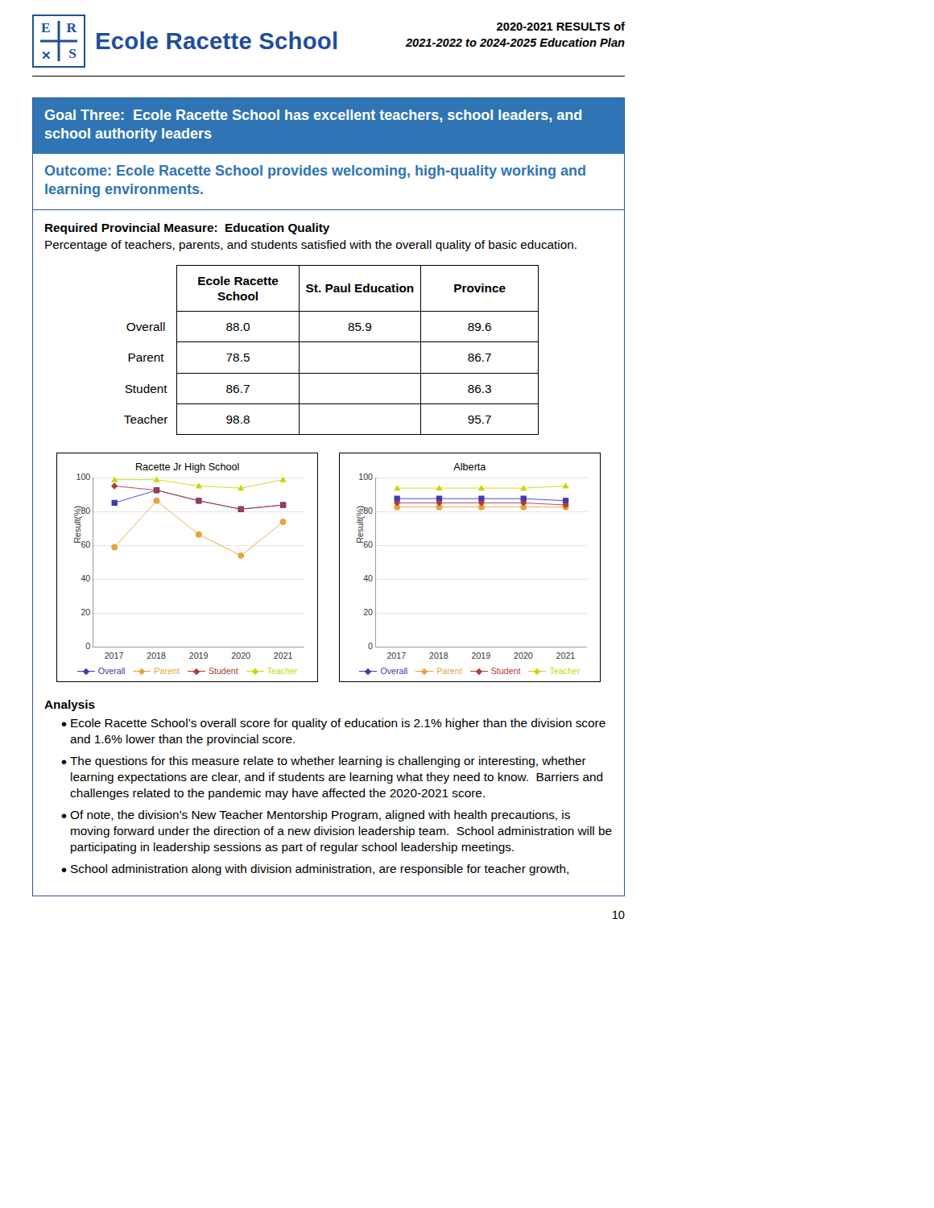E R S ✕
Ecole Racette School
2020-2021 RESULTS of
2021-2022 to 2024-2025 Education Plan
Goal Three: Ecole Racette School has excellent teachers, school leaders, and school authority leaders
Outcome: Ecole Racette School provides welcoming, high-quality working and learning environments.
Required Provincial Measure: Education Quality
Percentage of teachers, parents, and students satisfied with the overall quality of basic education.
| | Ecole Racette School | St. Paul Education | Province |
| Overall | 88.0 | 85.9 | 89.6 |
| Parent | 78.5 | | 86.7 |
| Student | 86.7 | | 86.3 |
| Teacher | 98.8 | | 95.7 |
Racette Jr High School
Result(%)
100
80
60
40
20
0
20172018201920202021
Overall Parent Student Teacher
Alberta
Result(%)
100
80
60
40
20
0
20172018201920202021
Overall Parent Student Teacher
Analysis
Ecole Racette School’s overall score for quality of education is 2.1% higher than the division score and 1.6% lower than the provincial score.
The questions for this measure relate to whether learning is challenging or interesting, whether learning expectations are clear, and if students are learning what they need to know. Barriers and challenges related to the pandemic may have affected the 2020-2021 score.
Of note, the division’s New Teacher Mentorship Program, aligned with health precautions, is moving forward under the direction of a new division leadership team. School administration will be participating in leadership sessions as part of regular school leadership meetings.
School administration along with division administration, are responsible for teacher growth,
10